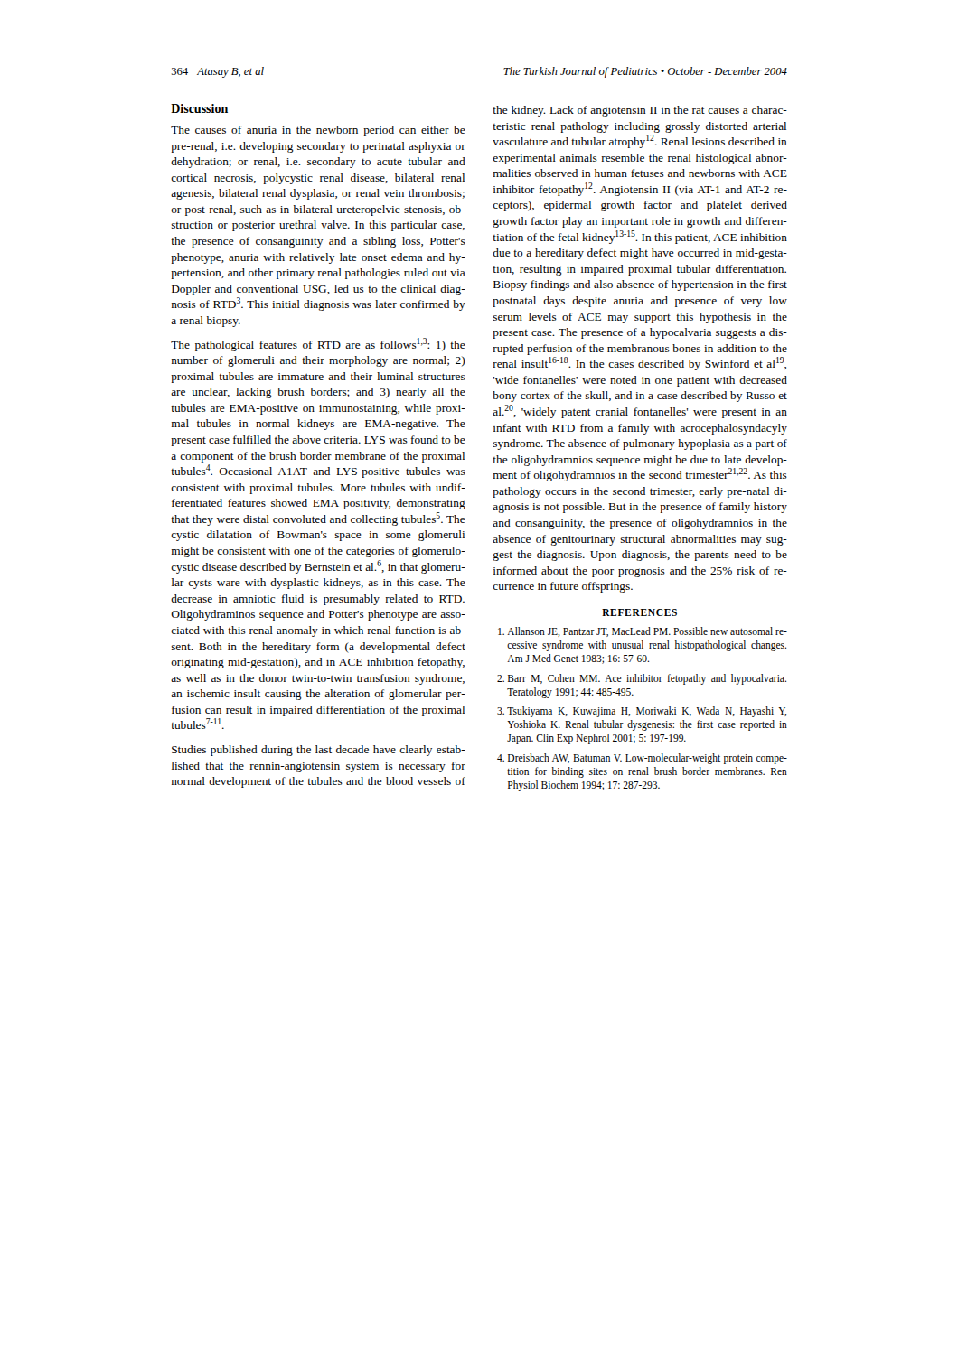364 Atasay B, et al
The Turkish Journal of Pediatrics • October - December 2004
Discussion
The causes of anuria in the newborn period can either be pre-renal, i.e. developing secondary to perinatal asphyxia or dehydration; or renal, i.e. secondary to acute tubular and cortical necrosis, polycystic renal disease, bilateral renal agenesis, bilateral renal dysplasia, or renal vein thrombosis; or post-renal, such as in bilateral ureteropelvic stenosis, obstruction or posterior urethral valve. In this particular case, the presence of consanguinity and a sibling loss, Potter's phenotype, anuria with relatively late onset edema and hypertension, and other primary renal pathologies ruled out via Doppler and conventional USG, led us to the clinical diagnosis of RTD3. This initial diagnosis was later confirmed by a renal biopsy.
The pathological features of RTD are as follows1,3: 1) the number of glomeruli and their morphology are normal; 2) proximal tubules are immature and their luminal structures are unclear, lacking brush borders; and 3) nearly all the tubules are EMA-positive on immunostaining, while proximal tubules in normal kidneys are EMA-negative. The present case fulfilled the above criteria. LYS was found to be a component of the brush border membrane of the proximal tubules4. Occasional A1AT and LYS-positive tubules was consistent with proximal tubules. More tubules with undifferentiated features showed EMA positivity, demonstrating that they were distal convoluted and collecting tubules5. The cystic dilatation of Bowman's space in some glomeruli might be consistent with one of the categories of glomerulocystic disease described by Bernstein et al.6, in that glomerular cysts ware with dysplastic kidneys, as in this case. The decrease in amniotic fluid is presumably related to RTD. Oligohydraminos sequence and Potter's phenotype are associated with this renal anomaly in which renal function is absent. Both in the hereditary form (a developmental defect originating mid-gestation), and in ACE inhibition fetopathy, as well as in the donor twin-to-twin transfusion syndrome, an ischemic insult causing the alteration of glomerular perfusion can result in impaired differentiation of the proximal tubules7-11.
Studies published during the last decade have clearly established that the rennin-angiotensin system is necessary for normal development of the tubules and the blood vessels of the kidney. Lack of angiotensin II in the rat causes a characteristic renal pathology including grossly distorted arterial vasculature and tubular atrophy12. Renal lesions described in experimental animals resemble the renal histological abnormalities observed in human fetuses and newborns with ACE inhibitor fetopathy12. Angiotensin II (via AT-1 and AT-2 receptors), epidermal growth factor and platelet derived growth factor play an important role in growth and differentiation of the fetal kidney13-15. In this patient, ACE inhibition due to a hereditary defect might have occurred in mid-gestation, resulting in impaired proximal tubular differentiation. Biopsy findings and also absence of hypertension in the first postnatal days despite anuria and presence of very low serum levels of ACE may support this hypothesis in the present case. The presence of a hypocalvaria suggests a disrupted perfusion of the membranous bones in addition to the renal insult16-18. In the cases described by Swinford et al19, 'wide fontanelles' were noted in one patient with decreased bony cortex of the skull, and in a case described by Russo et al.20, 'widely patent cranial fontanelles' were present in an infant with RTD from a family with acrocephalosyndacyly syndrome. The absence of pulmonary hypoplasia as a part of the oligohydramnios sequence might be due to late development of oligohydramnios in the second trimester21,22. As this pathology occurs in the second trimester, early pre-natal diagnosis is not possible. But in the presence of family history and consanguinity, the presence of oligohydramnios in the absence of genitourinary structural abnormalities may suggest the diagnosis. Upon diagnosis, the parents need to be informed about the poor prognosis and the 25% risk of recurrence in future offsprings.
REFERENCES
Allanson JE, Pantzar JT, MacLead PM. Possible new autosomal recessive syndrome with unusual renal histopathological changes. Am J Med Genet 1983; 16: 57-60.
Barr M, Cohen MM. Ace inhibitor fetopathy and hypocalvaria. Teratology 1991; 44: 485-495.
Tsukiyama K, Kuwajima H, Moriwaki K, Wada N, Hayashi Y, Yoshioka K. Renal tubular dysgenesis: the first case reported in Japan. Clin Exp Nephrol 2001; 5: 197-199.
Dreisbach AW, Batuman V. Low-molecular-weight protein competition for binding sites on renal brush border membranes. Ren Physiol Biochem 1994; 17: 287-293.